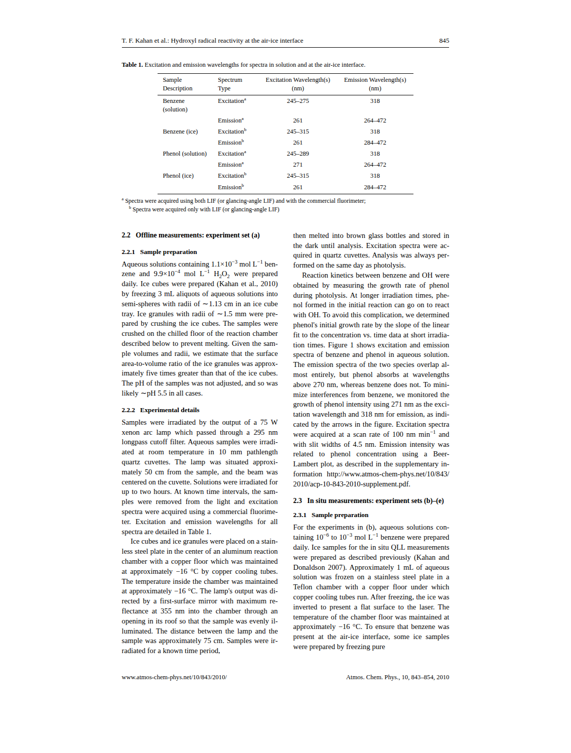T. F. Kahan et al.: Hydroxyl radical reactivity at the air-ice interface 845
Table 1. Excitation and emission wavelengths for spectra in solution and at the air-ice interface.
| Sample Description | Spectrum Type | Excitation Wavelength(s) (nm) | Emission Wavelength(s) (nm) |
| --- | --- | --- | --- |
| Benzene (solution) | Excitation a | 245–275 | 318 |
| | Emission a | 261 | 264–472 |
| Benzene (ice) | Excitation b | 245–315 | 318 |
| | Emission b | 261 | 284–472 |
| Phenol (solution) | Excitation a | 245–289 | 318 |
| | Emission a | 271 | 264–472 |
| Phenol (ice) | Excitation b | 245–315 | 318 |
| | Emission b | 261 | 284–472 |
a Spectra were acquired using both LIF (or glancing-angle LIF) and with the commercial fluorimeter;
b Spectra were acquired only with LIF (or glancing-angle LIF)
2.2 Offline measurements: experiment set (a)
2.2.1 Sample preparation
Aqueous solutions containing 1.1×10−3 mol L−1 benzene and 9.9×10−4 mol L−1 H2O2 were prepared daily. Ice cubes were prepared (Kahan et al., 2010) by freezing 3 mL aliquots of aqueous solutions into semi-spheres with radii of ∼1.13 cm in an ice cube tray. Ice granules with radii of ∼1.5 mm were prepared by crushing the ice cubes. The samples were crushed on the chilled floor of the reaction chamber described below to prevent melting. Given the sample volumes and radii, we estimate that the surface area-to-volume ratio of the ice granules was approximately five times greater than that of the ice cubes. The pH of the samples was not adjusted, and so was likely ∼pH 5.5 in all cases.
2.2.2 Experimental details
Samples were irradiated by the output of a 75 W xenon arc lamp which passed through a 295 nm longpass cutoff filter. Aqueous samples were irradiated at room temperature in 10 mm pathlength quartz cuvettes. The lamp was situated approximately 50 cm from the sample, and the beam was centered on the cuvette. Solutions were irradiated for up to two hours. At known time intervals, the samples were removed from the light and excitation spectra were acquired using a commercial fluorimeter. Excitation and emission wavelengths for all spectra are detailed in Table 1.
Ice cubes and ice granules were placed on a stainless steel plate in the center of an aluminum reaction chamber with a copper floor which was maintained at approximately −16 °C by copper cooling tubes. The temperature inside the chamber was maintained at approximately −16 °C. The lamp's output was directed by a first-surface mirror with maximum reflectance at 355 nm into the chamber through an opening in its roof so that the sample was evenly illuminated. The distance between the lamp and the sample was approximately 75 cm. Samples were irradiated for a known time period,
then melted into brown glass bottles and stored in the dark until analysis. Excitation spectra were acquired in quartz cuvettes. Analysis was always performed on the same day as photolysis.
Reaction kinetics between benzene and OH were obtained by measuring the growth rate of phenol during photolysis. At longer irradiation times, phenol formed in the initial reaction can go on to react with OH. To avoid this complication, we determined phenol's initial growth rate by the slope of the linear fit to the concentration vs. time data at short irradiation times. Figure 1 shows excitation and emission spectra of benzene and phenol in aqueous solution. The emission spectra of the two species overlap almost entirely, but phenol absorbs at wavelengths above 270 nm, whereas benzene does not. To minimize interferences from benzene, we monitored the growth of phenol intensity using 271 nm as the excitation wavelength and 318 nm for emission, as indicated by the arrows in the figure. Excitation spectra were acquired at a scan rate of 100 nm min−1 and with slit widths of 4.5 nm. Emission intensity was related to phenol concentration using a Beer-Lambert plot, as described in the supplementary information http://www.atmos-chem-phys.net/10/843/2010/acp-10-843-2010-supplement.pdf.
2.3 In situ measurements: experiment sets (b)–(e)
2.3.1 Sample preparation
For the experiments in (b), aqueous solutions containing 10−6 to 10−3 mol L−1 benzene were prepared daily. Ice samples for the in situ QLL measurements were prepared as described previously (Kahan and Donaldson 2007). Approximately 1 mL of aqueous solution was frozen on a stainless steel plate in a Teflon chamber with a copper floor under which copper cooling tubes run. After freezing, the ice was inverted to present a flat surface to the laser. The temperature of the chamber floor was maintained at approximately −16 °C. To ensure that benzene was present at the air-ice interface, some ice samples were prepared by freezing pure
www.atmos-chem-phys.net/10/843/2010/ Atmos. Chem. Phys., 10, 843–854, 2010